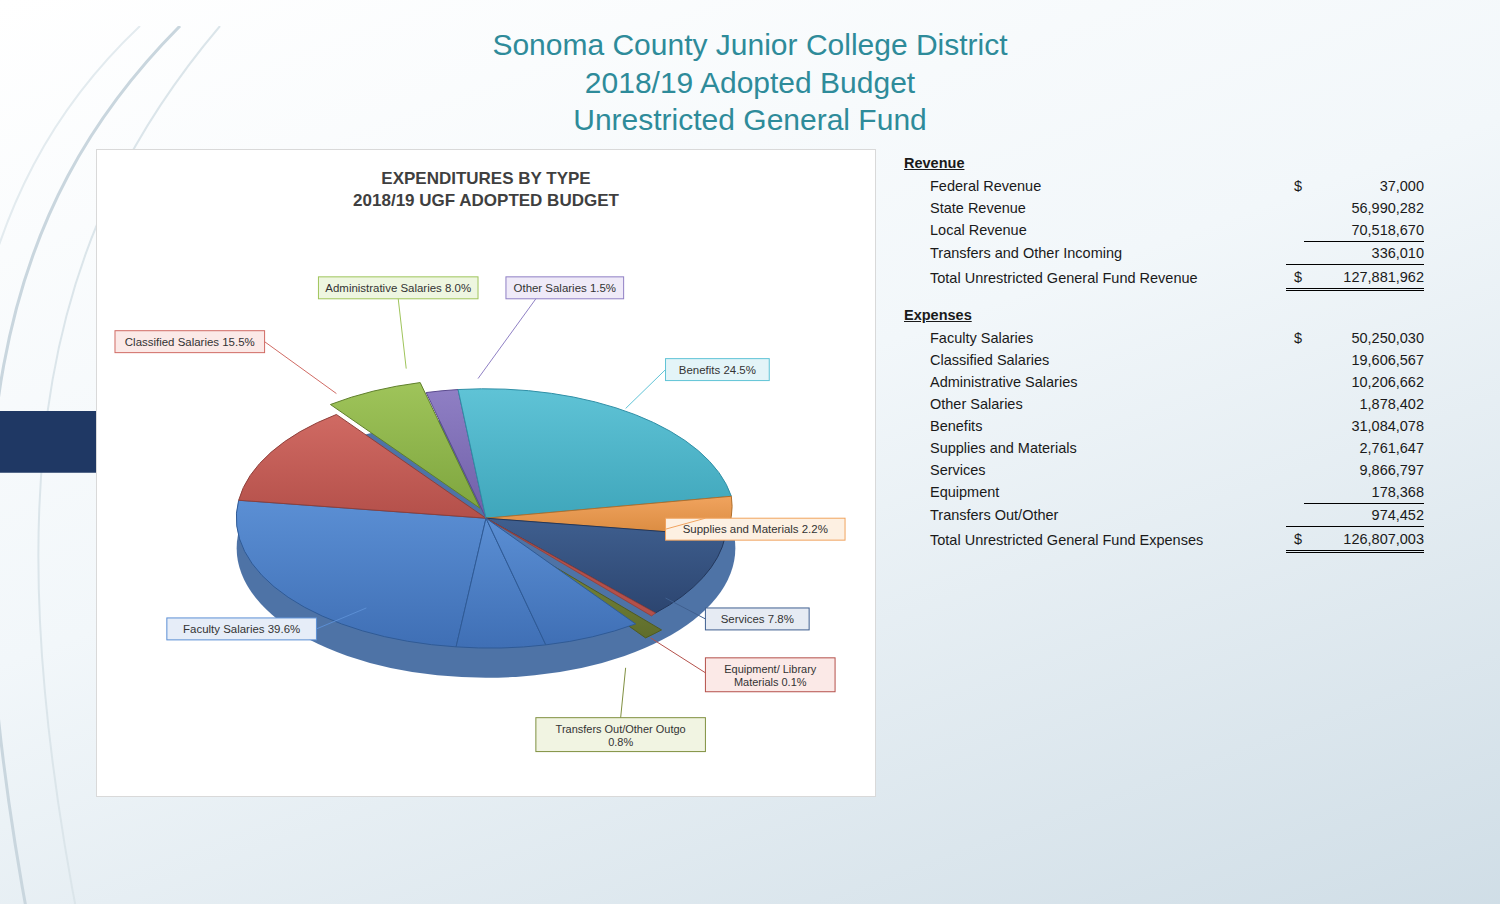Sonoma County Junior College District
2018/19 Adopted Budget
Unrestricted General Fund
EXPENDITURES BY TYPE
2018/19 UGF ADOPTED BUDGET
Administrative Salaries 8.0% Other Salaries 1.5% Classified Salaries 15.5% Benefits 24.5% Supplies and Materials 2.2% Services 7.8% Equipment/ Library Materials 0.1% Transfers Out/Other Outgo 0.8% Faculty Salaries 39.6%
Revenue
| Federal Revenue | $ | 37,000 |
| State Revenue | | 56,990,282 |
| Local Revenue | | 70,518,670 |
| Transfers and Other Incoming | | 336,010 |
| Total Unrestricted General Fund Revenue | $ | 127,881,962 |
Expenses
| Faculty Salaries | $ | 50,250,030 |
| Classified Salaries | | 19,606,567 |
| Administrative Salaries | | 10,206,662 |
| Other Salaries | | 1,878,402 |
| Benefits | | 31,084,078 |
| Supplies and Materials | | 2,761,647 |
| Services | | 9,866,797 |
| Equipment | | 178,368 |
| Transfers Out/Other | | 974,452 |
| Total Unrestricted General Fund Expenses | $ | 126,807,003 |